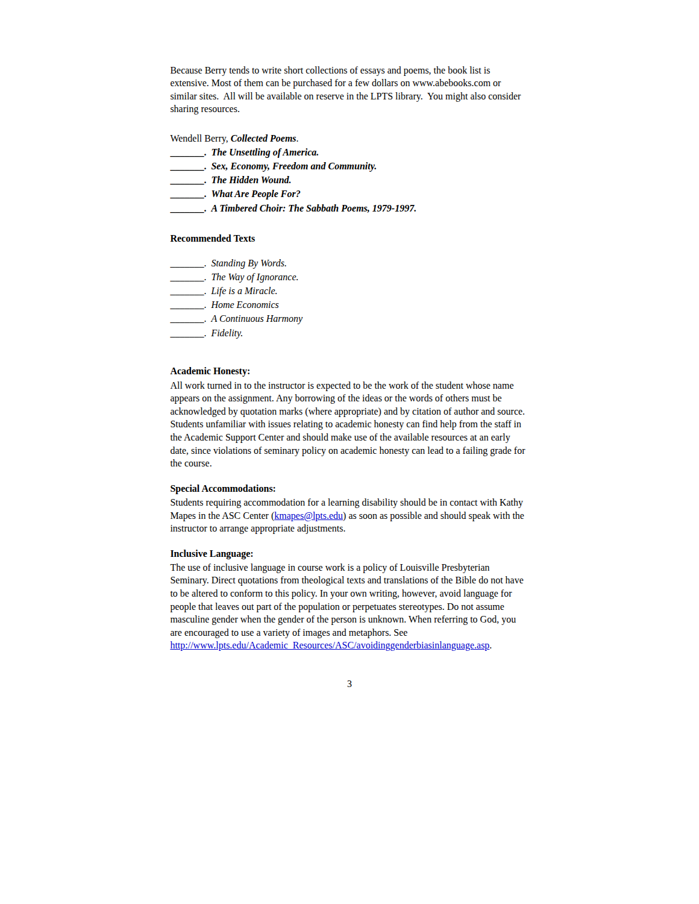Because Berry tends to write short collections of essays and poems, the book list is extensive. Most of them can be purchased for a few dollars on www.abebooks.com or similar sites. All will be available on reserve in the LPTS library. You might also consider sharing resources.
Wendell Berry, Collected Poems.
_______. The Unsettling of America.
_______. Sex, Economy, Freedom and Community.
_______. The Hidden Wound.
_______. What Are People For?
_______. A Timbered Choir: The Sabbath Poems, 1979-1997.
Recommended Texts
_______. Standing By Words.
_______. The Way of Ignorance.
_______. Life is a Miracle.
_______. Home Economics
_______. A Continuous Harmony
_______. Fidelity.
Academic Honesty:
All work turned in to the instructor is expected to be the work of the student whose name appears on the assignment. Any borrowing of the ideas or the words of others must be acknowledged by quotation marks (where appropriate) and by citation of author and source. Students unfamiliar with issues relating to academic honesty can find help from the staff in the Academic Support Center and should make use of the available resources at an early date, since violations of seminary policy on academic honesty can lead to a failing grade for the course.
Special Accommodations:
Students requiring accommodation for a learning disability should be in contact with Kathy Mapes in the ASC Center (kmapes@lpts.edu) as soon as possible and should speak with the instructor to arrange appropriate adjustments.
Inclusive Language:
The use of inclusive language in course work is a policy of Louisville Presbyterian Seminary. Direct quotations from theological texts and translations of the Bible do not have to be altered to conform to this policy. In your own writing, however, avoid language for people that leaves out part of the population or perpetuates stereotypes. Do not assume masculine gender when the gender of the person is unknown. When referring to God, you are encouraged to use a variety of images and metaphors. See http://www.lpts.edu/Academic_Resources/ASC/avoidinggenderbiasinlanguage.asp.
3